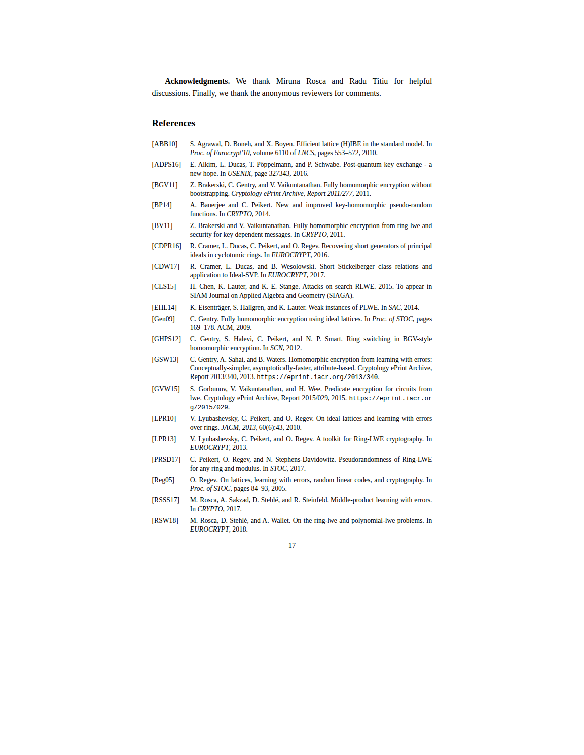Acknowledgments. We thank Miruna Rosca and Radu Titiu for helpful discussions. Finally, we thank the anonymous reviewers for comments.
References
[ABB10]
S. Agrawal, D. Boneh, and X. Boyen. Efficient lattice (H)IBE in the standard model. In Proc. of Eurocrypt'10, volume 6110 of LNCS, pages 553–572, 2010.
[ADPS16]
E. Alkim, L. Ducas, T. Pöppelmann, and P. Schwabe. Post-quantum key exchange - a new hope. In USENIX, page 327343, 2016.
[BGV11]
Z. Brakerski, C. Gentry, and V. Vaikuntanathan. Fully homomorphic encryption without bootstrapping. Cryptology ePrint Archive, Report 2011/277, 2011.
[BP14]
A. Banerjee and C. Peikert. New and improved key-homomorphic pseudo-random functions. In CRYPTO, 2014.
[BV11]
Z. Brakerski and V. Vaikuntanathan. Fully homomorphic encryption from ring lwe and security for key dependent messages. In CRYPTO, 2011.
[CDPR16]
R. Cramer, L. Ducas, C. Peikert, and O. Regev. Recovering short generators of principal ideals in cyclotomic rings. In EUROCRYPT, 2016.
[CDW17]
R. Cramer, L. Ducas, and B. Wesolowski. Short Stickelberger class relations and application to Ideal-SVP. In EUROCRYPT, 2017.
[CLS15]
H. Chen, K. Lauter, and K. E. Stange. Attacks on search RLWE. 2015. To appear in SIAM Journal on Applied Algebra and Geometry (SIAGA).
[EHL14]
K. Eisenträger, S. Hallgren, and K. Lauter. Weak instances of PLWE. In SAC, 2014.
[Gen09]
C. Gentry. Fully homomorphic encryption using ideal lattices. In Proc. of STOC, pages 169–178. ACM, 2009.
[GHPS12]
C. Gentry, S. Halevi, C. Peikert, and N. P. Smart. Ring switching in BGV-style homomorphic encryption. In SCN, 2012.
[GSW13]
C. Gentry, A. Sahai, and B. Waters. Homomorphic encryption from learning with errors: Conceptually-simpler, asymptotically-faster, attribute-based. Cryptology ePrint Archive, Report 2013/340, 2013. https://eprint.iacr.org/2013/340.
[GVW15]
S. Gorbunov, V. Vaikuntanathan, and H. Wee. Predicate encryption for circuits from lwe. Cryptology ePrint Archive, Report 2015/029, 2015. https://eprint.iacr.org/2015/029.
[LPR10]
V. Lyubashevsky, C. Peikert, and O. Regev. On ideal lattices and learning with errors over rings. JACM, 2013, 60(6):43, 2010.
[LPR13]
V. Lyubashevsky, C. Peikert, and O. Regev. A toolkit for Ring-LWE cryptography. In EUROCRYPT, 2013.
[PRSD17]
C. Peikert, O. Regev, and N. Stephens-Davidowitz. Pseudorandomness of Ring-LWE for any ring and modulus. In STOC, 2017.
[Reg05]
O. Regev. On lattices, learning with errors, random linear codes, and cryptography. In Proc. of STOC, pages 84–93, 2005.
[RSSS17]
M. Rosca, A. Sakzad, D. Stehlé, and R. Steinfeld. Middle-product learning with errors. In CRYPTO, 2017.
[RSW18]
M. Rosca, D. Stehlé, and A. Wallet. On the ring-lwe and polynomial-lwe problems. In EUROCRYPT, 2018.
17